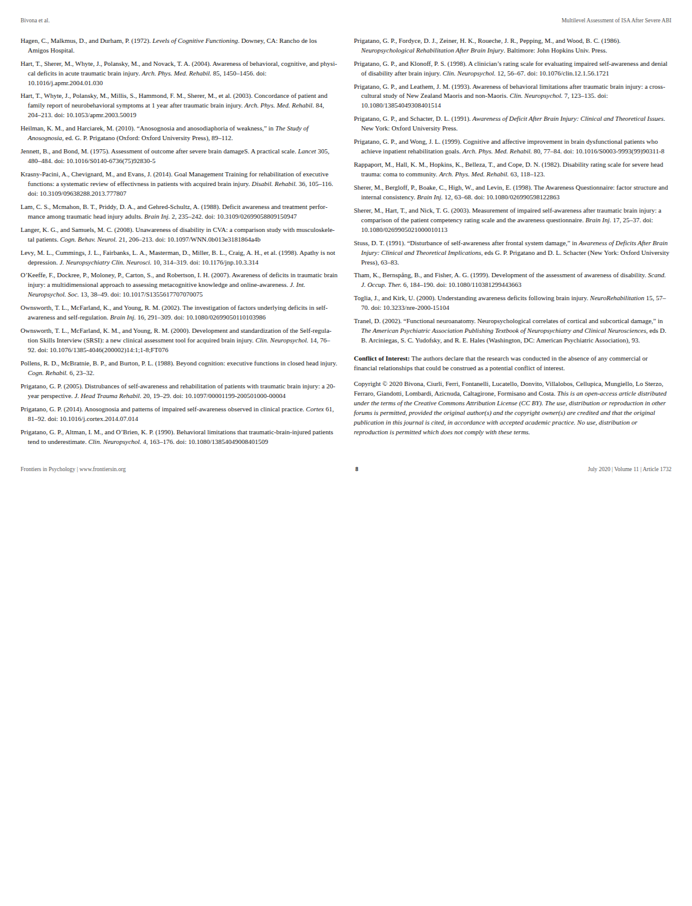Bivona et al.
Multilevel Assessment of ISA After Severe ABI
Hagen, C., Malkmus, D., and Durham, P. (1972). Levels of Cognitive Functioning. Downey, CA: Rancho de los Amigos Hospital.
Hart, T., Sherer, M., Whyte, J., Polansky, M., and Novack, T. A. (2004). Awareness of behavioral, cognitive, and physical deficits in acute traumatic brain injury. Arch. Phys. Med. Rehabil. 85, 1450–1456. doi: 10.1016/j.apmr.2004.01.030
Hart, T., Whyte, J., Polansky, M., Millis, S., Hammond, F. M., Sherer, M., et al. (2003). Concordance of patient and family report of neurobehavioral symptoms at 1 year after traumatic brain injury. Arch. Phys. Med. Rehabil. 84, 204–213. doi: 10.1053/apmr.2003.50019
Heilman, K. M., and Harciarek, M. (2010). “Anosognosia and anosodiaphoria of weakness,” in The Study of Anosognosia, ed. G. P. Prigatano (Oxford: Oxford University Press), 89–112.
Jennett, B., and Bond, M. (1975). Assessment of outcome after severe brain damageS. A practical scale. Lancet 305, 480–484. doi: 10.1016/S0140-6736(75)92830-5
Krasny-Pacini, A., Chevignard, M., and Evans, J. (2014). Goal Management Training for rehabilitation of executive functions: a systematic review of effectivness in patients with acquired brain injury. Disabil. Rehabil. 36, 105–116. doi: 10.3109/09638288.2013.777807
Lam, C. S., Mcmahon, B. T., Priddy, D. A., and Gehred-Schultz, A. (1988). Deficit awareness and treatment performance among traumatic head injury adults. Brain Inj. 2, 235–242. doi: 10.3109/02699058809150947
Langer, K. G., and Samuels, M. C. (2008). Unawareness of disability in CVA: a comparison study with musculoskeletal patients. Cogn. Behav. Neurol. 21, 206–213. doi: 10.1097/WNN.0b013e3181864a4b
Levy, M. L., Cummings, J. L., Fairbanks, L. A., Masterman, D., Miller, B. L., Craig, A. H., et al. (1998). Apathy is not depression. J. Neuropsychiatry Clin. Neurosci. 10, 314–319. doi: 10.1176/jnp.10.3.314
O’Keeffe, F., Dockree, P., Moloney, P., Carton, S., and Robertson, I. H. (2007). Awareness of deficits in traumatic brain injury: a multidimensional approach to assessing metacognitive knowledge and online-awareness. J. Int. Neuropsychol. Soc. 13, 38–49. doi: 10.1017/S1355617707070075
Ownsworth, T. L., McFarland, K., and Young, R. M. (2002). The investigation of factors underlying deficits in self-awareness and self-regulation. Brain Inj. 16, 291–309. doi: 10.1080/02699050110103986
Ownsworth, T. L., McFarland, K. M., and Young, R. M. (2000). Development and standardization of the Self-regulation Skills Interview (SRSI): a new clinical assessment tool for acquired brain injury. Clin. Neuropsychol. 14, 76–92. doi: 10.1076/1385-4046(200002)14:1;1-8;FT076
Pollens, R. D., McBratnie, B. P., and Burton, P. L. (1988). Beyond cognition: executive functions in closed head injury. Cogn. Rehabil. 6, 23–32.
Prigatano, G. P. (2005). Distrubances of self-awareness and rehabilitation of patients with traumatic brain injury: a 20-year perspective. J. Head Trauma Rehabil. 20, 19–29. doi: 10.1097/00001199-200501000-00004
Prigatano, G. P. (2014). Anosognosia and patterns of impaired self-awareness observed in clinical practice. Cortex 61, 81–92. doi: 10.1016/j.cortex.2014.07.014
Prigatano, G. P., Altman, I. M., and O’Brien, K. P. (1990). Behavioral limitations that traumatic-brain-injured patients tend to underestimate. Clin. Neuropsychol. 4, 163–176. doi: 10.1080/13854049008401509
Prigatano, G. P., Fordyce, D. J., Zeiner, H. K., Roueche, J. R., Pepping, M., and Wood, B. C. (1986). Neuropsychological Rehabilitation After Brain Injury. Baltimore: John Hopkins Univ. Press.
Prigatano, G. P., and Klonoff, P. S. (1998). A clinician’s rating scale for evaluating impaired self-awareness and denial of disability after brain injury. Clin. Neuropsychol. 12, 56–67. doi: 10.1076/clin.12.1.56.1721
Prigatano, G. P., and Leathem, J. M. (1993). Awareness of behavioral limitations after traumatic brain injury: a cross- cultural study of New Zealand Maoris and non-Maoris. Clin. Neuropsychol. 7, 123–135. doi: 10.1080/13854049308401514
Prigatano, G. P., and Schacter, D. L. (1991). Awareness of Deficit After Brain Injury: Clinical and Theoretical Issues. New York: Oxford University Press.
Prigatano, G. P., and Wong, J. L. (1999). Cognitive and affective improvement in brain dysfunctional patients who achieve inpatient rehabilitation goals. Arch. Phys. Med. Rehabil. 80, 77–84. doi: 10.1016/S0003-9993(99)90311-8
Rappaport, M., Hall, K. M., Hopkins, K., Belleza, T., and Cope, D. N. (1982). Disability rating scale for severe head trauma: coma to community. Arch. Phys. Med. Rehabil. 63, 118–123.
Sherer, M., Bergloff, P., Boake, C., High, W., and Levin, E. (1998). The Awareness Questionnaire: factor structure and internal consistency. Brain Inj. 12, 63–68. doi: 10.1080/026990598122863
Sherer, M., Hart, T., and Nick, T. G. (2003). Measurement of impaired self-awareness after traumatic brain injury: a comparison of the patient competency rating scale and the awareness questionnaire. Brain Inj. 17, 25–37. doi: 10.1080/0269905021000010113
Stuss, D. T. (1991). “Disturbance of self-awareness after frontal system damage,” in Awareness of Deficits After Brain Injury: Clinical and Theoretical Implications, eds G. P. Prigatano and D. L. Schacter (New York: Oxford University Press), 63–83.
Tham, K., Bernspång, B., and Fisher, A. G. (1999). Development of the assessment of awareness of disability. Scand. J. Occup. Ther. 6, 184–190. doi: 10.1080/110381299443663
Toglia, J., and Kirk, U. (2000). Understanding awareness deficits following brain injury. NeuroRehabilitation 15, 57–70. doi: 10.3233/nre-2000-15104
Tranel, D. (2002). “Functional neuroanatomy. Neuropsychological correlates of cortical and subcortical damage,” in The American Psychiatric Association Publishing Textbook of Neuropsychiatry and Clinical Neurosciences, eds D. B. Arciniegas, S. C. Yudofsky, and R. E. Hales (Washington, DC: American Psychiatric Association), 93.
Conflict of Interest: The authors declare that the research was conducted in the absence of any commercial or financial relationships that could be construed as a potential conflict of interest.
Copyright © 2020 Bivona, Ciurli, Ferri, Fontanelli, Lucatello, Donvito, Villalobos, Cellupica, Mungiello, Lo Sterzo, Ferraro, Giandotti, Lombardi, Azicnuda, Caltagirone, Formisano and Costa. This is an open-access article distributed under the terms of the Creative Commons Attribution License (CC BY). The use, distribution or reproduction in other forums is permitted, provided the original author(s) and the copyright owner(s) are credited and that the original publication in this journal is cited, in accordance with accepted academic practice. No use, distribution or reproduction is permitted which does not comply with these terms.
Frontiers in Psychology | www.frontiersin.org
8
July 2020 | Volume 11 | Article 1732